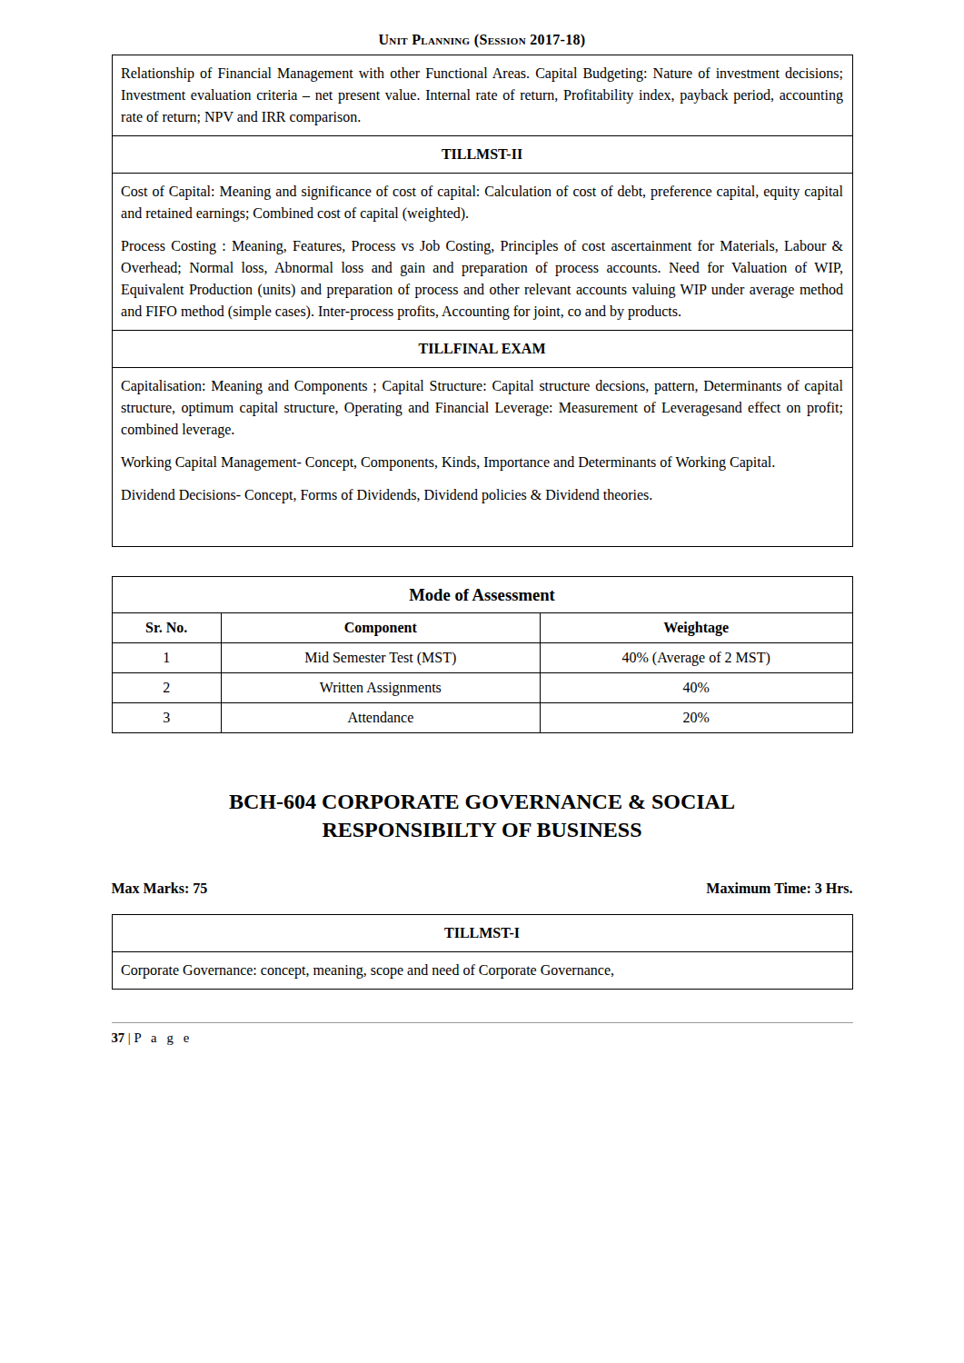Unit Planning (Session 2017-18)
| Relationship of Financial Management with other Functional Areas. Capital Budgeting: Nature of investment decisions; Investment evaluation criteria – net present value. Internal rate of return, Profitability index, payback period, accounting rate of return; NPV and IRR comparison. |
| TILLMST-II |
| Cost of Capital: Meaning and significance of cost of capital: Calculation of cost of debt, preference capital, equity capital and retained earnings; Combined cost of capital (weighted). Process Costing : Meaning, Features, Process vs Job Costing, Principles of cost ascertainment for Materials, Labour & Overhead; Normal loss, Abnormal loss and gain and preparation of process accounts. Need for Valuation of WIP, Equivalent Production (units) and preparation of process and other relevant accounts valuing WIP under average method and FIFO method (simple cases). Inter-process profits, Accounting for joint, co and by products. |
| TILLFINAL EXAM |
| Capitalisation: Meaning and Components ; Capital Structure: Capital structure decsions, pattern, Determinants of capital structure, optimum capital structure, Operating and Financial Leverage: Measurement of Leveragesand effect on profit; combined leverage. Working Capital Management- Concept, Components, Kinds, Importance and Determinants of Working Capital. Dividend Decisions- Concept, Forms of Dividends, Dividend policies & Dividend theories. |
Mode of Assessment
| Sr. No. | Component | Weightage |
| --- | --- | --- |
| 1 | Mid Semester Test (MST) | 40% (Average of 2 MST) |
| 2 | Written Assignments | 40% |
| 3 | Attendance | 20% |
BCH-604 CORPORATE GOVERNANCE & SOCIAL
RESPONSIBILTY OF BUSINESS
Max Marks: 75 Maximum Time: 3 Hrs.
| TILLMST-I |
| Corporate Governance: concept, meaning, scope and need of Corporate Governance, |
37 | P a g e